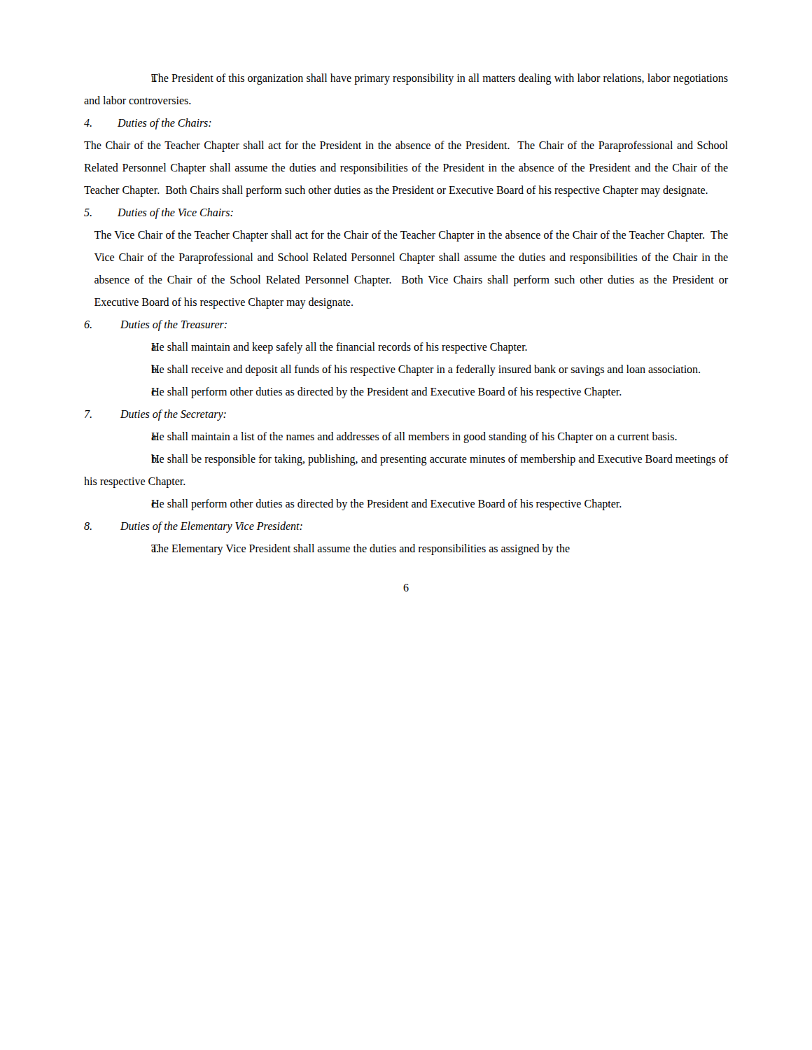i. The President of this organization shall have primary responsibility in all matters dealing with labor relations, labor negotiations and labor controversies.
4. Duties of the Chairs:
The Chair of the Teacher Chapter shall act for the President in the absence of the President. The Chair of the Paraprofessional and School Related Personnel Chapter shall assume the duties and responsibilities of the President in the absence of the President and the Chair of the Teacher Chapter. Both Chairs shall perform such other duties as the President or Executive Board of his respective Chapter may designate.
5. Duties of the Vice Chairs:
The Vice Chair of the Teacher Chapter shall act for the Chair of the Teacher Chapter in the absence of the Chair of the Teacher Chapter. The Vice Chair of the Paraprofessional and School Related Personnel Chapter shall assume the duties and responsibilities of the Chair in the absence of the Chair of the School Related Personnel Chapter. Both Vice Chairs shall perform such other duties as the President or Executive Board of his respective Chapter may designate.
6. Duties of the Treasurer:
a. He shall maintain and keep safely all the financial records of his respective Chapter.
b. He shall receive and deposit all funds of his respective Chapter in a federally insured bank or savings and loan association.
c. He shall perform other duties as directed by the President and Executive Board of his respective Chapter.
7. Duties of the Secretary:
a. He shall maintain a list of the names and addresses of all members in good standing of his Chapter on a current basis.
b. He shall be responsible for taking, publishing, and presenting accurate minutes of membership and Executive Board meetings of his respective Chapter.
c. He shall perform other duties as directed by the President and Executive Board of his respective Chapter.
8. Duties of the Elementary Vice President:
a. The Elementary Vice President shall assume the duties and responsibilities as assigned by the
6